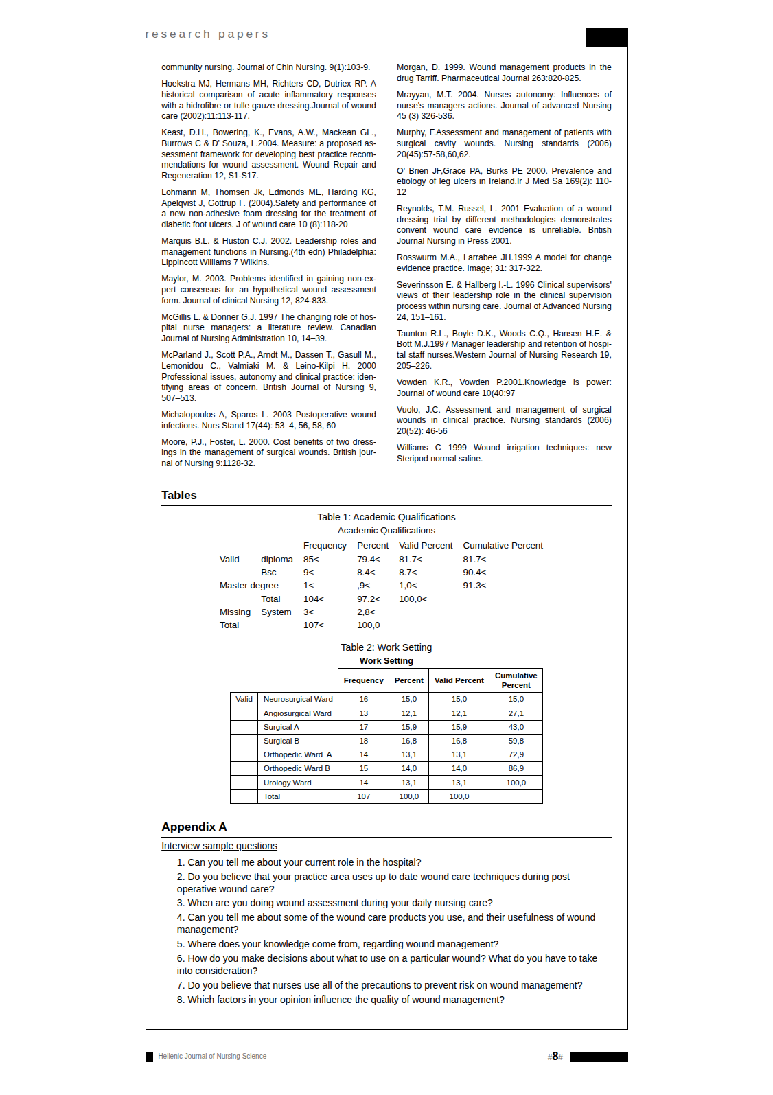research papers
community nursing. Journal of Chin Nursing. 9(1):103-9.
Hoekstra MJ, Hermans MH, Richters CD, Dutriex RP. A historical comparison of acute inflammatory responses with a hidrofibre or tulle gauze dressing.Journal of wound care (2002):11:113-117.
Keast, D.H., Bowering, K., Evans, A.W., Mackean GL., Burrows C & D' Souza, L.2004. Measure: a proposed assessment framework for developing best practice recommendations for wound assessment. Wound Repair and Regeneration 12, S1-S17.
Lohmann M, Thomsen Jk, Edmonds ME, Harding KG, Apelqvist J, Gottrup F. (2004).Safety and performance of a new non-adhesive foam dressing for the treatment of diabetic foot ulcers. J of wound care 10 (8):118-20
Marquis B.L. & Huston C.J. 2002. Leadership roles and management functions in Nursing.(4th edn) Philadelphia: Lippincott Williams 7 Wilkins.
Maylor, M. 2003. Problems identified in gaining non-expert consensus for an hypothetical wound assessment form. Journal of clinical Nursing 12, 824-833.
McGillis L. & Donner G.J. 1997 The changing role of hospital nurse managers: a literature review. Canadian Journal of Nursing Administration 10, 14–39.
McParland J., Scott P.A., Arndt M., Dassen T., Gasull M., Lemonidou C., Valmiaki M. & Leino-Kilpi H. 2000 Professional issues, autonomy and clinical practice: identifying areas of concern. British Journal of Nursing 9, 507–513.
Michalopoulos A, Sparos L. 2003 Postoperative wound infections. Nurs Stand 17(44): 53–4, 56, 58, 60
Moore, P.J., Foster, L. 2000. Cost benefits of two dressings in the management of surgical wounds. British journal of Nursing 9:1128-32.
Morgan, D. 1999. Wound management products in the drug Tarriff. Pharmaceutical Journal 263:820-825.
Mrayyan, M.T. 2004. Nurses autonomy: Influences of nurse's managers actions. Journal of advanced Nursing 45 (3) 326-536.
Murphy, F.Assessment and management of patients with surgical cavity wounds. Nursing standards (2006) 20(45):57-58,60,62.
O' Brien JF,Grace PA, Burks PE 2000. Prevalence and etiology of leg ulcers in Ireland.Ir J Med Sa 169(2): 110-12
Reynolds, T.M. Russel, L. 2001 Evaluation of a wound dressing trial by different methodologies demonstrates convent wound care evidence is unreliable. British Journal Nursing in Press 2001.
Rosswurm M.A., Larrabee JH.1999 A model for change evidence practice. Image; 31: 317-322.
Severinsson E. & Hallberg I.-L. 1996 Clinical supervisors' views of their leadership role in the clinical supervision process within nursing care. Journal of Advanced Nursing 24, 151–161.
Taunton R.L., Boyle D.K., Woods C.Q., Hansen H.E. & Bott M.J.1997 Manager leadership and retention of hospital staff nurses.Western Journal of Nursing Research 19, 205–226.
Vowden K.R., Vowden P.2001.Knowledge is power: Journal of wound care 10(40:97
Vuolo, J.C. Assessment and management of surgical wounds in clinical practice. Nursing standards (2006) 20(52): 46-56
Williams C 1999 Wound irrigation techniques: new Steripod normal saline.
Tables
Table 1: Academic Qualifications
Academic Qualifications
| | | Frequency | Percent | Valid Percent | Cumulative Percent |
| --- | --- | --- | --- | --- | --- |
| Valid | diploma | 85< | 79.4< | 81.7< | 81.7< |
| | Bsc | 9< | 8.4< | 8.7< | 90.4< |
| Master degree | 1< | ,9< | 1,0< | 91.3< |
| | Total | 104< | 97.2< | 100,0< | |
| Missing | System | 3< | 2,8< | | |
| Total | | 107< | 100,0 | | |
Table 2: Work Setting
Work Setting
| | | Frequency | Percent | Valid Percent | Cumulative Percent |
| --- | --- | --- | --- | --- | --- |
| Valid | Neurosurgical Ward | 16 | 15,0 | 15,0 | 15,0 |
| | Angiosurgical Ward | 13 | 12,1 | 12,1 | 27,1 |
| | Surgical A | 17 | 15,9 | 15,9 | 43,0 |
| | Surgical B | 18 | 16,8 | 16,8 | 59,8 |
| | Orthopedic Ward A | 14 | 13,1 | 13,1 | 72,9 |
| | Orthopedic Ward B | 15 | 14,0 | 14,0 | 86,9 |
| | Urology Ward | 14 | 13,1 | 13,1 | 100,0 |
| | Total | 107 | 100,0 | 100,0 | |
Appendix A
Interview sample questions
1. Can you tell me about your current role in the hospital?
2. Do you believe that your practice area uses up to date wound care techniques during post operative wound care?
3. When are you doing wound assessment during your daily nursing care?
4. Can you tell me about some of the wound care products you use, and their usefulness of wound management?
5. Where does your knowledge come from, regarding wound management?
6. How do you make decisions about what to use on a particular wound? What do you have to take into consideration?
7. Do you believe that nurses use all of the precautions to prevent risk on wound management?
8. Which factors in your opinion influence the quality of wound management?
Hellenic Journal of Nursing Science
#8#